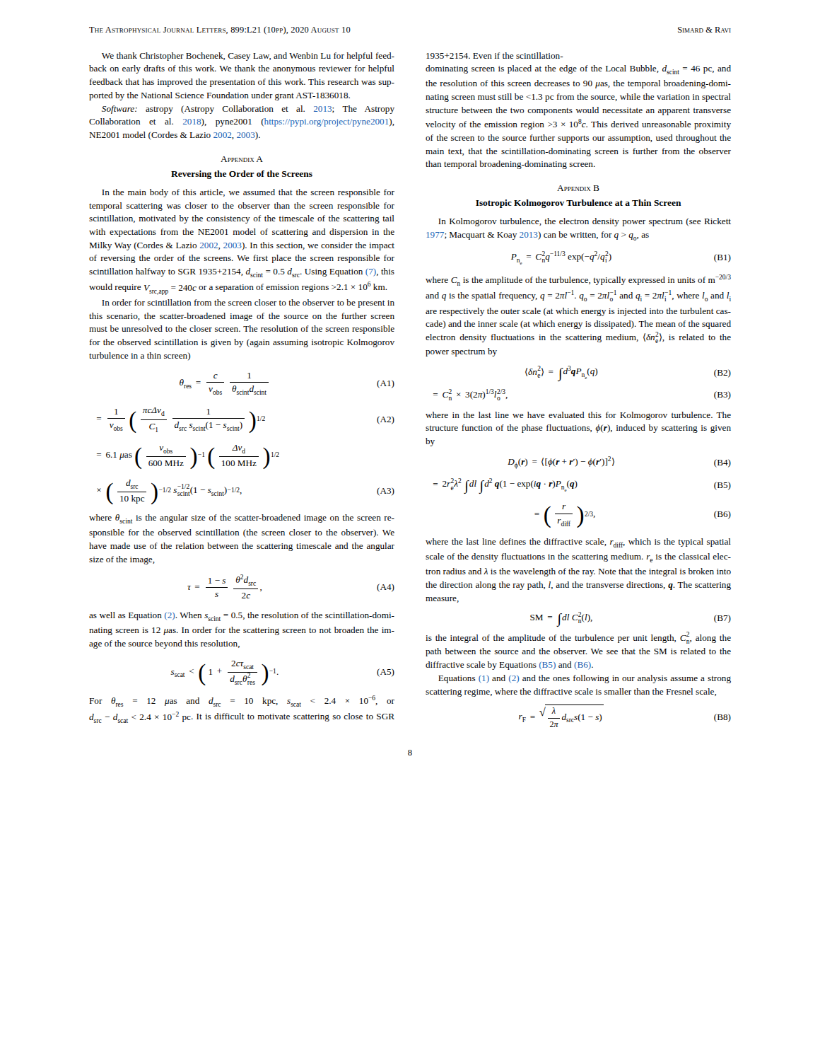The Astrophysical Journal Letters, 899:L21 (10pp), 2020 August 10
Simard & Ravi
We thank Christopher Bochenek, Casey Law, and Wenbin Lu for helpful feedback on early drafts of this work. We thank the anonymous reviewer for helpful feedback that has improved the presentation of this work. This research was supported by the National Science Foundation under grant AST-1836018.
Software: astropy (Astropy Collaboration et al. 2013; The Astropy Collaboration et al. 2018), pyne2001 (https://pypi.org/project/pyne2001), NE2001 model (Cordes & Lazio 2002, 2003).
Appendix A
Reversing the Order of the Screens
In the main body of this article, we assumed that the screen responsible for temporal scattering was closer to the observer than the screen responsible for scintillation, motivated by the consistency of the timescale of the scattering tail with expectations from the NE2001 model of scattering and dispersion in the Milky Way (Cordes & Lazio 2002, 2003). In this section, we consider the impact of reversing the order of the screens. We first place the screen responsible for scintillation halfway to SGR 1935+2154, dscint = 0.5 dsrc. Using Equation (7), this would require Vsrc,app = 240c or a separation of emission regions >2.1 × 106 km.
In order for scintillation from the screen closer to the observer to be present in this scenario, the scatter-broadened image of the source on the further screen must be unresolved to the closer screen. The resolution of the screen responsible for the observed scintillation is given by (again assuming isotropic Kolmogorov turbulence in a thin screen)
θres = cνobs 1 θscint dscint
(A1)
= 1 νobs ( πcΔν d C 1 1 dsrc sscint(1 − sscint) ) 1/2
(A2)
= 6.1 μas ( νobs 600 MHz )−1 ( Δν d 100 MHz ) 1/2
× ( dsrc 10 kpc )−1/2 s−1/2 scint(1 − sscint)−1/2,
(A3)
where θscint is the angular size of the scatter-broadened image on the screen responsible for the observed scintillation (the screen closer to the observer). We have made use of the relation between the scattering timescale and the angular size of the image,
τ = 1 − s s θ 2 dsrc 2c,
(A4)
as well as Equation (2). When sscint = 0.5, the resolution of the scintillation-dominating screen is 12 μas. In order for the scattering screen to not broaden the image of the source beyond this resolution,
sscat < ( 1 + 2cτ scat dsrc θ 2 res )−1.
(A5)
For θres = 12 μas and dsrc = 10 kpc, sscat < 2.4 × 10−6, or dsrc − dscat < 2.4 × 10−2 pc. It is difficult to motivate scattering so close to SGR 1935+2154. Even if the scintillation-
dominating screen is placed at the edge of the Local Bubble, dscint = 46 pc, and the resolution of this screen decreases to 90 μas, the temporal broadening-dominating screen must still be <1.3 pc from the source, while the variation in spectral structure between the two components would necessitate an apparent transverse velocity of the emission region >3 × 108 c. This derived unreasonable proximity of the screen to the source further supports our assumption, used throughout the main text, that the scintillation-dominating screen is further from the observer than temporal broadening-dominating screen.
Appendix B
Isotropic Kolmogorov Turbulence at a Thin Screen
In Kolmogorov turbulence, the electron density power spectrum (see Rickett 1977; Macquart & Koay 2013) can be written, for q > qo, as
Pne = C 2 n q−11/3 exp(−q 2/q 2 i)
(B1)
where Cn is the amplitude of the turbulence, typically expressed in units of m−20/3 and q is the spatial frequency, q = 2πl−1. qo = 2πl−1 o and qi = 2πl−1 i, where lo and li are respectively the outer scale (at which energy is injected into the turbulent cascade) and the inner scale (at which energy is dissipated). The mean of the squared electron density fluctuations in the scattering medium, ⟨δn 2 e⟩, is related to the power spectrum by
⟨δn 2 e⟩ = ∫d 3 qPne(q)
(B2)
= C 2 n × 3(2π)1/3 l 2/3 o,
(B3)
where in the last line we have evaluated this for Kolmogorov turbulence. The structure function of the phase fluctuations, ϕ(r), induced by scattering is given by
Dϕ(r) = ⟨[ϕ(r + r′) − ϕ(r′)]2⟩
(B4)
= 2r 2 e λ 2 ∫dl ∫d 2 q(1 − exp(iq · r)Pne(q)
(B5)
= ( rrdiff ) 2/3,
(B6)
where the last line defines the diffractive scale, rdiff, which is the typical spatial scale of the density fluctuations in the scattering medium. re is the classical electron radius and λ is the wavelength of the ray. Note that the integral is broken into the direction along the ray path, l, and the transverse directions, q. The scattering measure,
SM = ∫dl C 2 n(l),
(B7)
is the integral of the amplitude of the turbulence per unit length, C 2 n, along the path between the source and the observer. We see that the SM is related to the diffractive scale by Equations (B5) and (B6).
Equations (1) and (2) and the ones following in our analysis assume a strong scattering regime, where the diffractive scale is smaller than the Fresnel scale,
rF = λ 2π dsrc s(1 − s)
(B8)
8